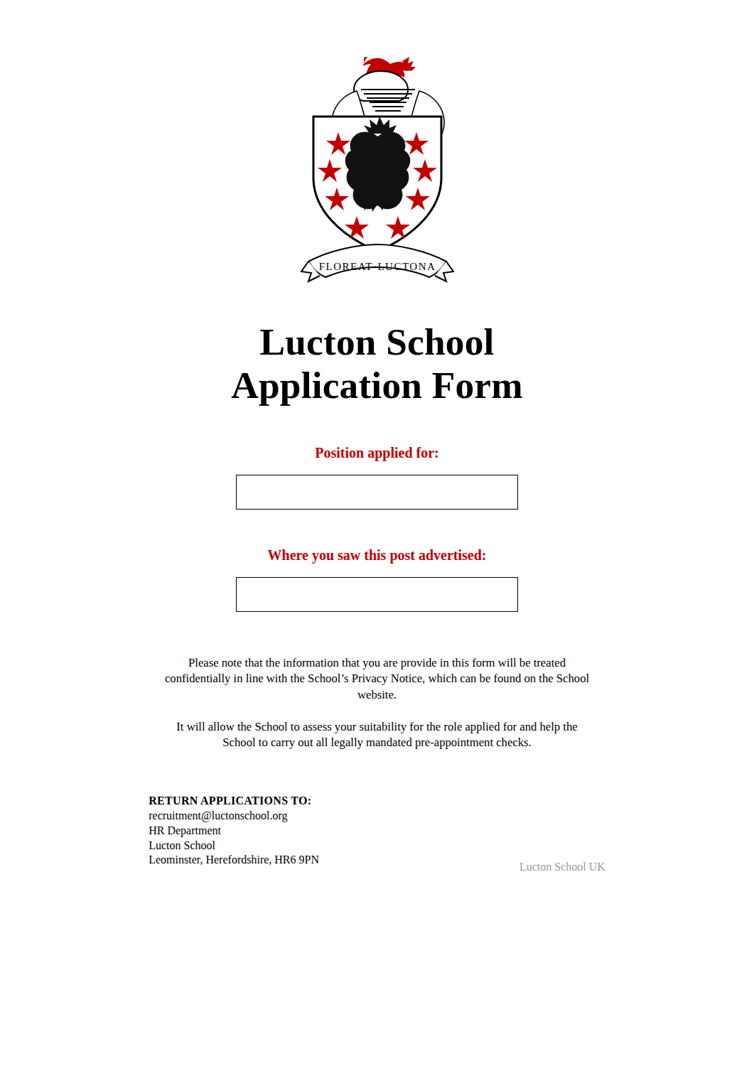FLOREAT·LUCTONA
Lucton School
Application Form
Position applied for:
Where you saw this post advertised:
Please note that the information that you are provide in this form will be treated confidentially in line with the School’s Privacy Notice, which can be found on the School website.
It will allow the School to assess your suitability for the role applied for and help the School to carry out all legally mandated pre-appointment checks.
RETURN APPLICATIONS TO:
recruitment@luctonschool.org
HR Department
Lucton School
Leominster, Herefordshire, HR6 9PN
Lucton School UK